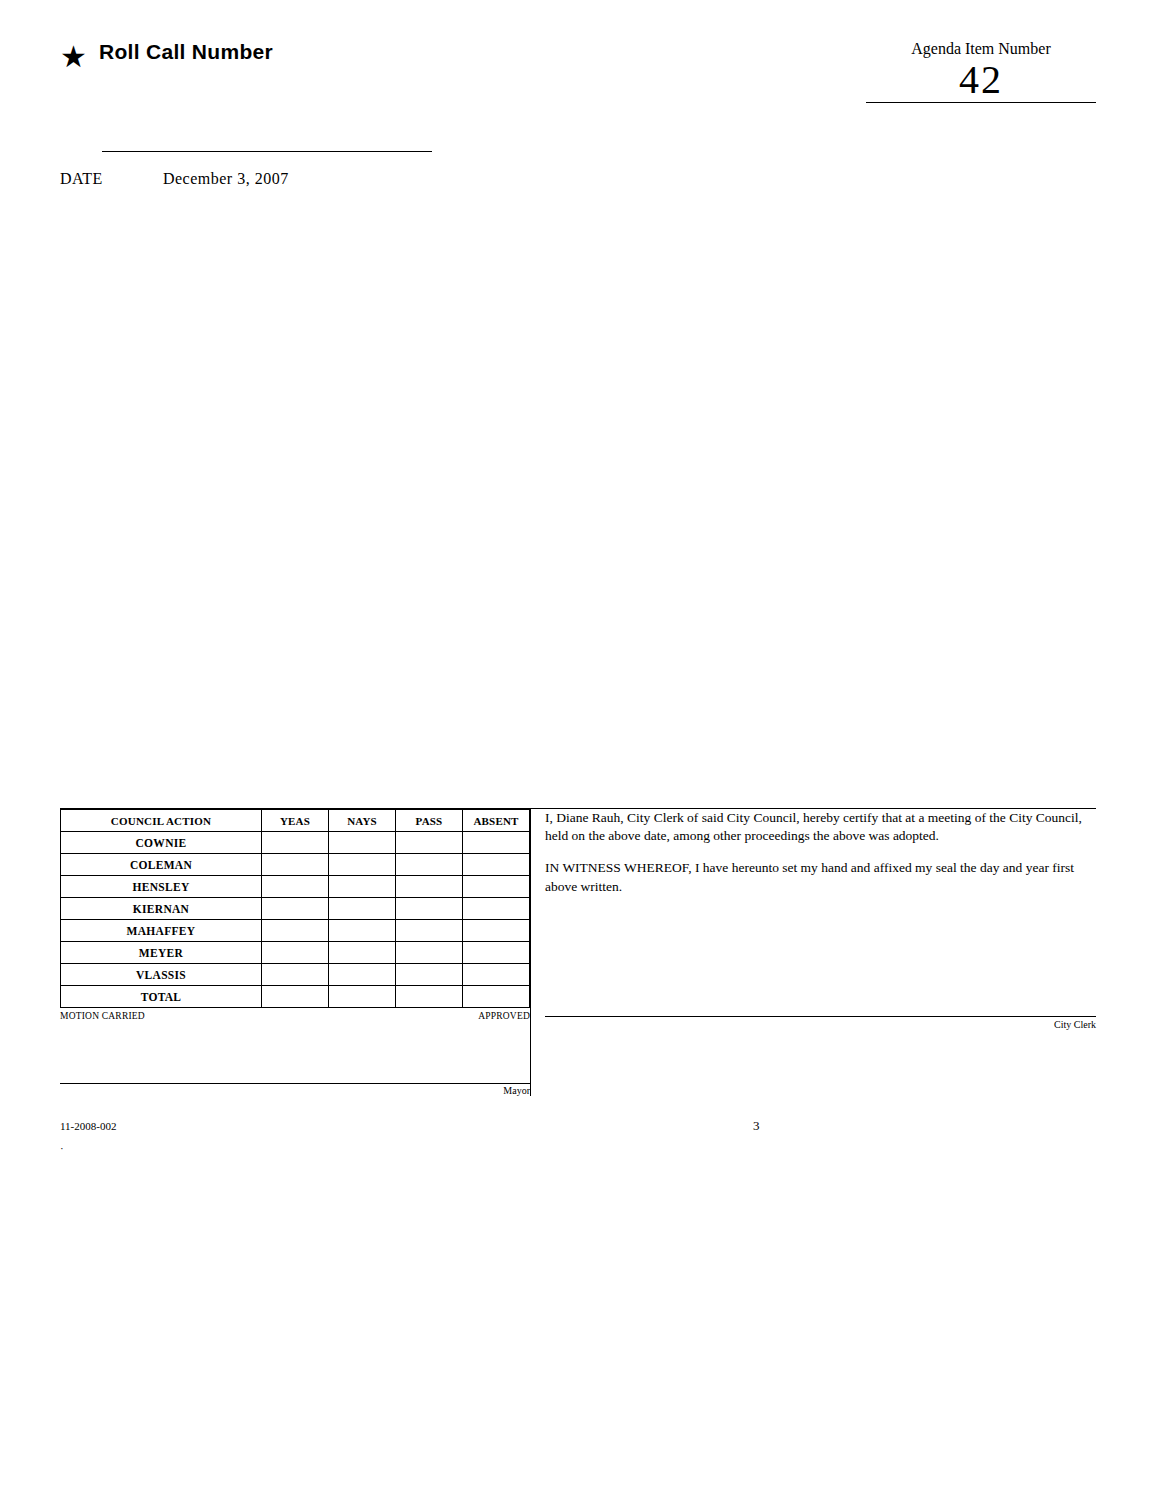★
Roll Call Number
Agenda Item Number
42
DATE December 3, 2007
| COUNCIL ACTION | YEAS | NAYS | PASS | ABSENT |
| --- | --- | --- | --- | --- |
| COWNIE | | | | |
| COLEMAN | | | | |
| HENSLEY | | | | |
| KIERNAN | | | | |
| MAHAFFEY | | | | |
| MEYER | | | | |
| VLASSIS | | | | |
| TOTAL | | | | |
MOTION CARRIED APPROVED
Mayor
I, Diane Rauh, City Clerk of said City Council, hereby certify that at a meeting of the City Council, held on the above date, among other proceedings the above was adopted.
IN WITNESS WHEREOF, I have hereunto set my hand and affixed my seal the day and year first above written.
City Clerk
11-2008-002
3
·